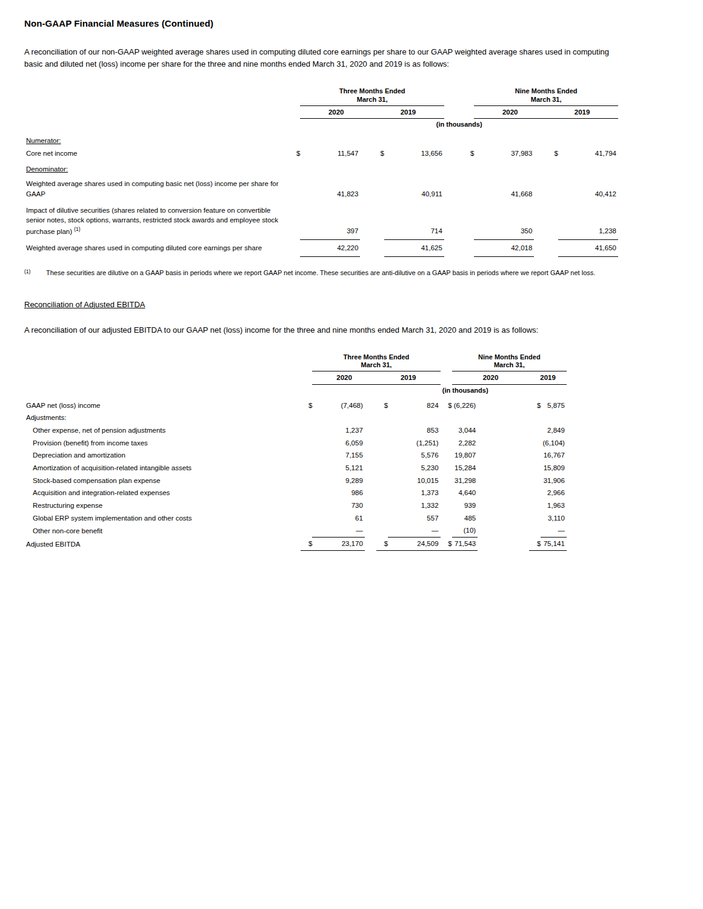Non-GAAP Financial Measures (Continued)
A reconciliation of our non-GAAP weighted average shares used in computing diluted core earnings per share to our GAAP weighted average shares used in computing basic and diluted net (loss) income per share for the three and nine months ended March 31, 2020 and 2019 is as follows:
| | | Three Months Ended March 31, | | | Nine Months Ended March 31, |
| | | 2020 | 2019 | | | 2020 | 2019 |
| | | (in thousands) |
| Numerator: | |
| Core net income | $ | 11,547 | | $ | 13,656 | | $ | 37,983 | | $ | 41,794 |
| Denominator: | |
| Weighted average shares used in computing basic net (loss) income per share for GAAP | | 41,823 | | | 40,911 | | | 41,668 | | | 40,412 |
| Impact of dilutive securities (shares related to conversion feature on convertible senior notes, stock options, warrants, restricted stock awards and employee stock purchase plan) (1) | | 397 | | | 714 | | | 350 | | | 1,238 |
| Weighted average shares used in computing diluted core earnings per share | | 42,220 | | | 41,625 | | | 42,018 | | | 41,650 |
(1)
These securities are dilutive on a GAAP basis in periods where we report GAAP net income. These securities are anti-dilutive on a GAAP basis in periods where we report GAAP net loss.
Reconciliation of Adjusted EBITDA
A reconciliation of our adjusted EBITDA to our GAAP net (loss) income for the three and nine months ended March 31, 2020 and 2019 is as follows:
| | | Three Months Ended March 31, | | Nine Months Ended March 31, |
| | | 2020 | 2019 | | 2020 | 2019 |
| | | (in thousands) |
| GAAP net (loss) income | $ | (7,468) | | $ | 824 | $ | (6,226) | | $ | 5,875 | |
| Adjustments: | |
| Other expense, net of pension adjustments | | 1,237 | | | 853 | | 3,044 | | | 2,849 | |
| Provision (benefit) from income taxes | | 6,059 | | | (1,251) | | 2,282 | | | (6,104) | |
| Depreciation and amortization | | 7,155 | | | 5,576 | | 19,807 | | | 16,767 | |
| Amortization of acquisition-related intangible assets | | 5,121 | | | 5,230 | | 15,284 | | | 15,809 | |
| Stock-based compensation plan expense | | 9,289 | | | 10,015 | | 31,298 | | | 31,906 | |
| Acquisition and integration-related expenses | | 986 | | | 1,373 | | 4,640 | | | 2,966 | |
| Restructuring expense | | 730 | | | 1,332 | | 939 | | | 1,963 | |
| Global ERP system implementation and other costs | | 61 | | | 557 | | 485 | | | 3,110 | |
| Other non-core benefit | | — | | | — | | (10) | | | — | |
| Adjusted EBITDA | $ | 23,170 | | $ | 24,509 | $ | 71,543 | | $ | 75,141 | |